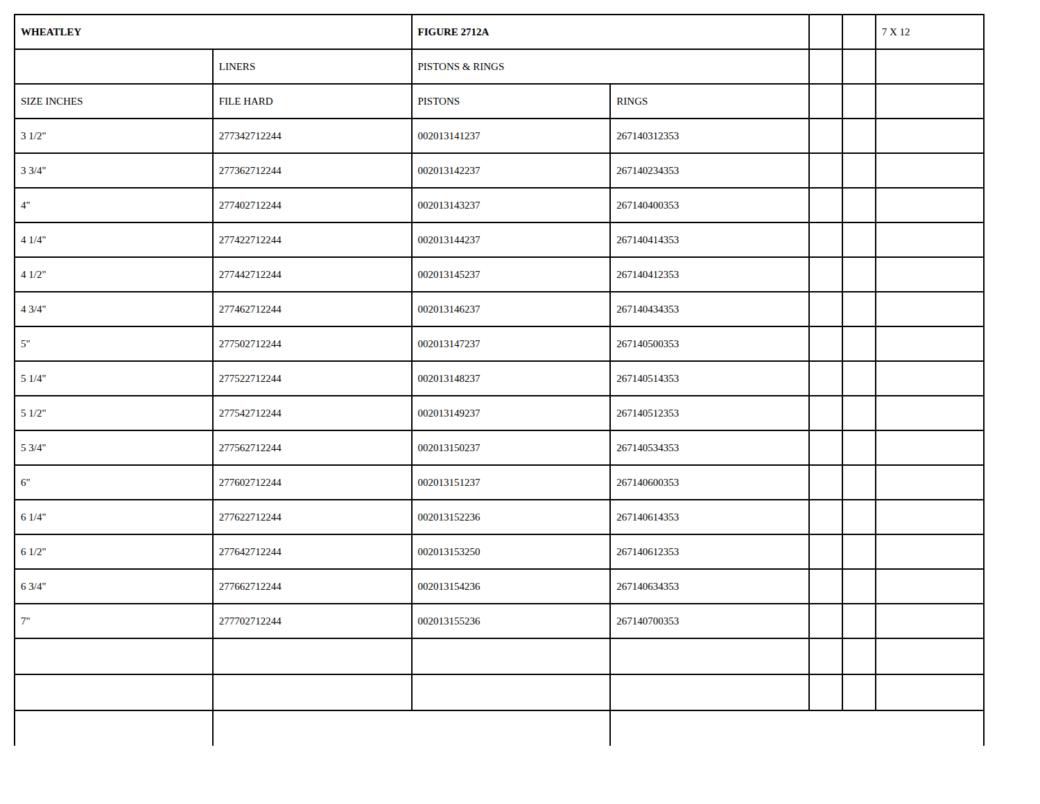| WHEATLEY | FIGURE 2712A | | | 7 X 12 |
| | LINERS | PISTONS & RINGS | | | |
| SIZE INCHES | FILE HARD | PISTONS | RINGS | | | |
| 3 1/2" | 277342712244 | 002013141237 | 267140312353 | | | |
| 3 3/4" | 277362712244 | 002013142237 | 267140234353 | | | |
| 4" | 277402712244 | 002013143237 | 267140400353 | | | |
| 4 1/4" | 277422712244 | 002013144237 | 267140414353 | | | |
| 4 1/2" | 277442712244 | 002013145237 | 267140412353 | | | |
| 4 3/4" | 277462712244 | 002013146237 | 267140434353 | | | |
| 5" | 277502712244 | 002013147237 | 267140500353 | | | |
| 5 1/4" | 277522712244 | 002013148237 | 267140514353 | | | |
| 5 1/2" | 277542712244 | 002013149237 | 267140512353 | | | |
| 5 3/4" | 277562712244 | 002013150237 | 267140534353 | | | |
| 6" | 277602712244 | 002013151237 | 267140600353 | | | |
| 6 1/4" | 277622712244 | 002013152236 | 267140614353 | | | |
| 6 1/2" | 277642712244 | 002013153250 | 267140612353 | | | |
| 6 3/4" | 277662712244 | 002013154236 | 267140634353 | | | |
| 7" | 277702712244 | 002013155236 | 267140700353 | | | |